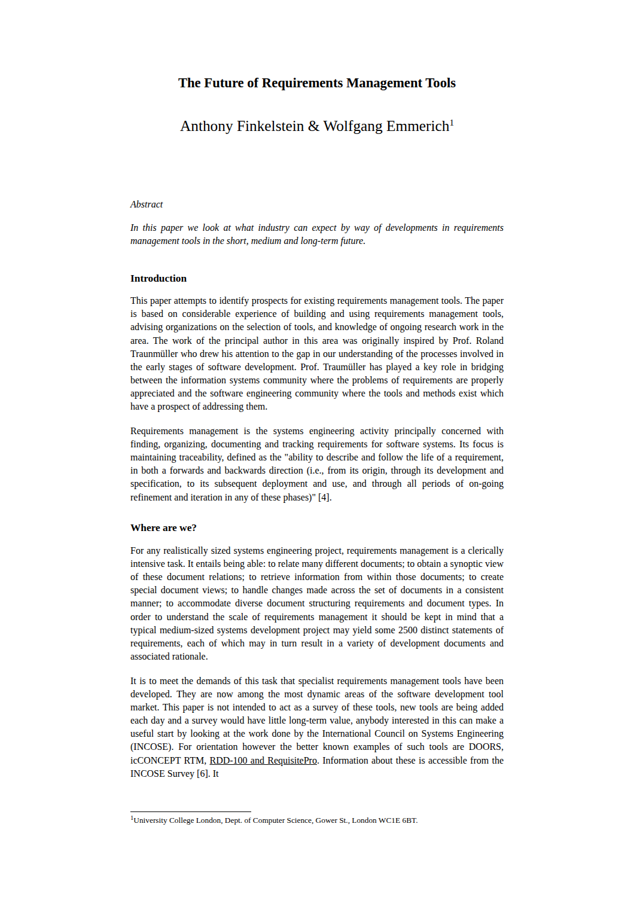The Future of Requirements Management Tools
Anthony Finkelstein & Wolfgang Emmerich1
Abstract
In this paper we look at what industry can expect by way of developments in requirements management tools in the short, medium and long-term future.
Introduction
This paper attempts to identify prospects for existing requirements management tools. The paper is based on considerable experience of building and using requirements management tools, advising organizations on the selection of tools, and knowledge of ongoing research work in the area. The work of the principal author in this area was originally inspired by Prof. Roland Traunmüller who drew his attention to the gap in our understanding of the processes involved in the early stages of software development. Prof. Traumüller has played a key role in bridging between the information systems community where the problems of requirements are properly appreciated and the software engineering community where the tools and methods exist which have a prospect of addressing them.
Requirements management is the systems engineering activity principally concerned with finding, organizing, documenting and tracking requirements for software systems. Its focus is maintaining traceability, defined as the "ability to describe and follow the life of a requirement, in both a forwards and backwards direction (i.e., from its origin, through its development and specification, to its subsequent deployment and use, and through all periods of on-going refinement and iteration in any of these phases)" [4].
Where are we?
For any realistically sized systems engineering project, requirements management is a clerically intensive task. It entails being able: to relate many different documents; to obtain a synoptic view of these document relations; to retrieve information from within those documents; to create special document views; to handle changes made across the set of documents in a consistent manner; to accommodate diverse document structuring requirements and document types. In order to understand the scale of requirements management it should be kept in mind that a typical medium-sized systems development project may yield some 2500 distinct statements of requirements, each of which may in turn result in a variety of development documents and associated rationale.
It is to meet the demands of this task that specialist requirements management tools have been developed. They are now among the most dynamic areas of the software development tool market. This paper is not intended to act as a survey of these tools, new tools are being added each day and a survey would have little long-term value, anybody interested in this can make a useful start by looking at the work done by the International Council on Systems Engineering (INCOSE). For orientation however the better known examples of such tools are DOORS, icCONCEPT RTM, RDD-100 and RequisitePro. Information about these is accessible from the INCOSE Survey [6]. It
1University College London, Dept. of Computer Science, Gower St., London WC1E 6BT.